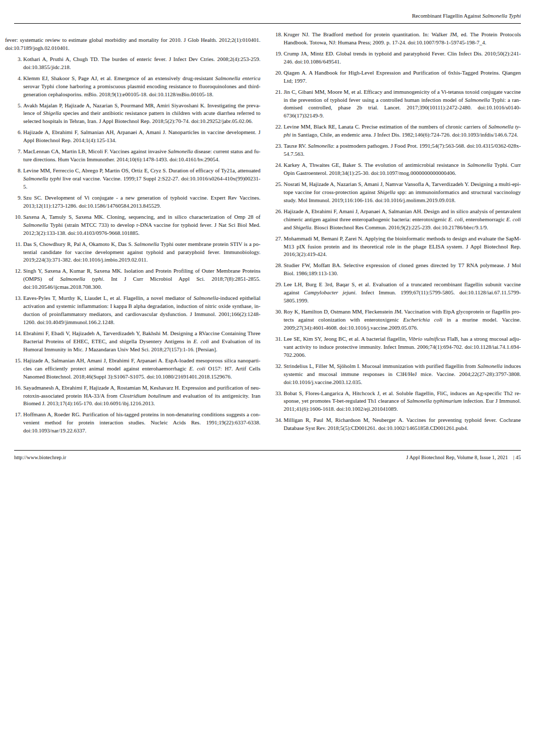Recombinant Flagellin Against Salmonella Typhi
fever: systematic review to estimate global morbidity and mortality for 2010. J Glob Health. 2012;2(1):010401. doi:10.7189/jogh.02.010401.
Kothari A, Pruthi A, Chugh TD. The burden of enteric fever. J Infect Dev Ctries. 2008;2(4):253-259. doi:10.3855/jidc.218.
Klemm EJ, Shakoor S, Page AJ, et al. Emergence of an extensively drug-resistant Salmonella enterica serovar Typhi clone harboring a promiscuous plasmid encoding resistance to fluoroquinolones and third-generation cephalosporins. mBio. 2018;9(1):e00105-18. doi:10.1128/mBio.00105-18.
Avakh Majalan P, Hajizade A, Nazarian S, Pourmand MR, Amiri Siyavoshani K. Investigating the prevalence of Shigella species and their antibiotic resistance pattern in children with acute diarrhea referred to selected hospitals in Tehran, Iran. J Appl Biotechnol Rep. 2018;5(2):70-74. doi:10.29252/jabr.05.02.06.
Hajizade A, Ebrahimi F, Salmanian AH, Arpanaei A, Amani J. Nanoparticles in vaccine development. J Appl Biotechnol Rep. 2014;1(4):125-134.
MacLennan CA, Martin LB, Micoli F. Vaccines against invasive Salmonella disease: current status and future directions. Hum Vaccin Immunother. 2014;10(6):1478-1493. doi:10.4161/hv.29054.
Levine MM, Ferreccio C, Abrego P, Martin OS, Ortiz E, Cryz S. Duration of efficacy of Ty21a, attenuated Salmonella typhi live oral vaccine. Vaccine. 1999;17 Suppl 2:S22-27. doi:10.1016/s0264-410x(99)00231-5.
Szu SC. Development of Vi conjugate - a new generation of typhoid vaccine. Expert Rev Vaccines. 2013;12(11):1273-1286. doi:10.1586/14760584.2013.845529.
Saxena A, Tamuly S, Saxena MK. Cloning, sequencing, and in silico characterization of Omp 28 of Salmonella Typhi (strain MTCC 733) to develop r-DNA vaccine for typhoid fever. J Nat Sci Biol Med. 2012;3(2):133-138. doi:10.4103/0976-9668.101885.
Das S, Chowdhury R, Pal A, Okamoto K, Das S. Salmonella Typhi outer membrane protein STIV is a potential candidate for vaccine development against typhoid and paratyphoid fever. Immunobiology. 2019;224(3):371-382. doi:10.1016/j.imbio.2019.02.011.
Singh Y, Saxena A, Kumar R, Saxena MK. Isolation and Protein Profiling of Outer Membrane Proteins (OMPS) of Salmonella typhi. Int J Curr Microbiol Appl Sci. 2018;7(8):2851-2855. doi:10.20546/ijcmas.2018.708.300.
Eaves-Pyles T, Murthy K, Liaudet L, et al. Flagellin, a novel mediator of Salmonella-induced epithelial activation and systemic inflammation: I kappa B alpha degradation, induction of nitric oxide synthase, induction of proinflammatory mediators, and cardiovascular dysfunction. J Immunol. 2001;166(2):1248-1260. doi:10.4049/jimmunol.166.2.1248.
Ebrahimi F, Ebadi V, Hajizadeh A, Tarverdizadeh Y, Bakhshi M. Designing a RVaccine Containing Three Bacterial Proteins of EHEC, ETEC, and shigella Dysentery Antigens in E. coli and Evaluation of its Humoral Immunity in Mic. J Mazandaran Univ Med Sci. 2018;27(157):1-16. [Persian].
Hajizade A, Salmanian AH, Amani J, Ebrahimi F, Arpanaei A. EspA-loaded mesoporous silica nanoparticles can efficiently protect animal model against enterohaemorrhagic E. coli O157: H7. Artif Cells Nanomed Biotechnol. 2018;46(Suppl 3):S1067-S1075. doi:10.1080/21691401.2018.1529676.
Sayadmanesh A, Ebrahimi F, Hajizade A, Rostamian M, Keshavarz H. Expression and purification of neurotoxin-associated protein HA-33/A from Clostridium botulinum and evaluation of its antigenicity. Iran Biomed J. 2013;17(4):165-170. doi:10.6091/ibj.1216.2013.
Hoffmann A, Roeder RG. Purification of his-tagged proteins in non-denaturing conditions suggests a convenient method for protein interaction studies. Nucleic Acids Res. 1991;19(22):6337-6338. doi:10.1093/nar/19.22.6337.
Kruger NJ. The Bradford method for protein quantitation. In: Walker JM, ed. The Protein Protocols Handbook. Totowa, NJ: Humana Press; 2009. p. 17-24. doi:10.1007/978-1-59745-198-7_4.
Crump JA, Mintz ED. Global trends in typhoid and paratyphoid Fever. Clin Infect Dis. 2010;50(2):241-246. doi:10.1086/649541.
Qiagen A. A Handbook for High-Level Expression and Purification of 6xhis-Tagged Proteins. Qiangen Ltd; 1997.
Jin C, Gibani MM, Moore M, et al. Efficacy and immunogenicity of a Vi-tetanus toxoid conjugate vaccine in the prevention of typhoid fever using a controlled human infection model of Salmonella Typhi: a randomised controlled, phase 2b trial. Lancet. 2017;390(10111):2472-2480. doi:10.1016/s0140-6736(17)32149-9.
Levine MM, Black RE, Lanata C. Precise estimation of the numbers of chronic carriers of Salmonella typhi in Santiago, Chile, an endemic area. J Infect Dis. 1982;146(6):724-726. doi:10.1093/infdis/146.6.724.
Tauxe RV. Salmonella: a postmodern pathogen. J Food Prot. 1991;54(7):563-568. doi:10.4315/0362-028x-54.7.563.
Karkey A, Thwaites GE, Baker S. The evolution of antimicrobial resistance in Salmonella Typhi. Curr Opin Gastroenterol. 2018;34(1):25-30. doi:10.1097/mog.0000000000000406.
Nosrati M, Hajizade A, Nazarian S, Amani J, Namvar Vansofla A, Tarverdizadeh Y. Designing a multi-epitope vaccine for cross-protection against Shigella spp: an immunoinformatics and structural vaccinology study. Mol Immunol. 2019;116:106-116. doi:10.1016/j.molimm.2019.09.018.
Hajizade A, Ebrahimi F, Amani J, Arpanaei A, Salmanian AH. Design and in silico analysis of pentavalent chimeric antigen against three enteropathogenic bacteria: enterotoxigenic E. coli, enterohemorragic E. coli and Shigella. Biosci Biotechnol Res Commun. 2016;9(2):225-239. doi:10.21786/bbrc/9.1/9.
Mohammadi M, Bemani P, Zarei N. Applying the bioinformatic methods to design and evaluate the SapM-M13 pIX fusion protein and its theoretical role in the phage ELISA system. J Appl Biotechnol Rep. 2016;3(2):419-424.
Studier FW, Moffatt BA. Selective expression of cloned genes directed by T7 RNA polymease. J Mol Biol. 1986;189:113-130.
Lee LH, Burg E 3rd, Baqar S, et al. Evaluation of a truncated recombinant flagellin subunit vaccine against Campylobacter jejuni. Infect Immun. 1999;67(11):5799-5805. doi:10.1128/iai.67.11.5799-5805.1999.
Roy K, Hamilton D, Ostmann MM, Fleckenstein JM. Vaccination with EtpA glycoprotein or flagellin protects against colonization with enterotoxigenic Escherichia coli in a murine model. Vaccine. 2009;27(34):4601-4608. doi:10.1016/j.vaccine.2009.05.076.
Lee SE, Kim SY, Jeong BC, et al. A bacterial flagellin, Vibrio vulnificus FlaB, has a strong mucosal adjuvant activity to induce protective immunity. Infect Immun. 2006;74(1):694-702. doi:10.1128/iai.74.1.694-702.2006.
Strindelius L, Filler M, Sjöholm I. Mucosal immunization with purified flagellin from Salmonella induces systemic and mucosal immune responses in C3H/HeJ mice. Vaccine. 2004;22(27-28):3797-3808. doi:10.1016/j.vaccine.2003.12.035.
Bobat S, Flores-Langarica A, Hitchcock J, et al. Soluble flagellin, FliC, induces an Ag-specific Th2 response, yet promotes T-bet-regulated Th1 clearance of Salmonella typhimurium infection. Eur J Immunol. 2011;41(6):1606-1618. doi:10.1002/eji.201041089.
Milligan R, Paul M, Richardson M, Neuberger A. Vaccines for preventing typhoid fever. Cochrane Database Syst Rev. 2018;5(5):CD001261. doi:10.1002/14651858.CD001261.pub4.
http://www.biotechrep.ir J Appl Biotechnol Rep, Volume 8, Issue 1, 2021 | 45